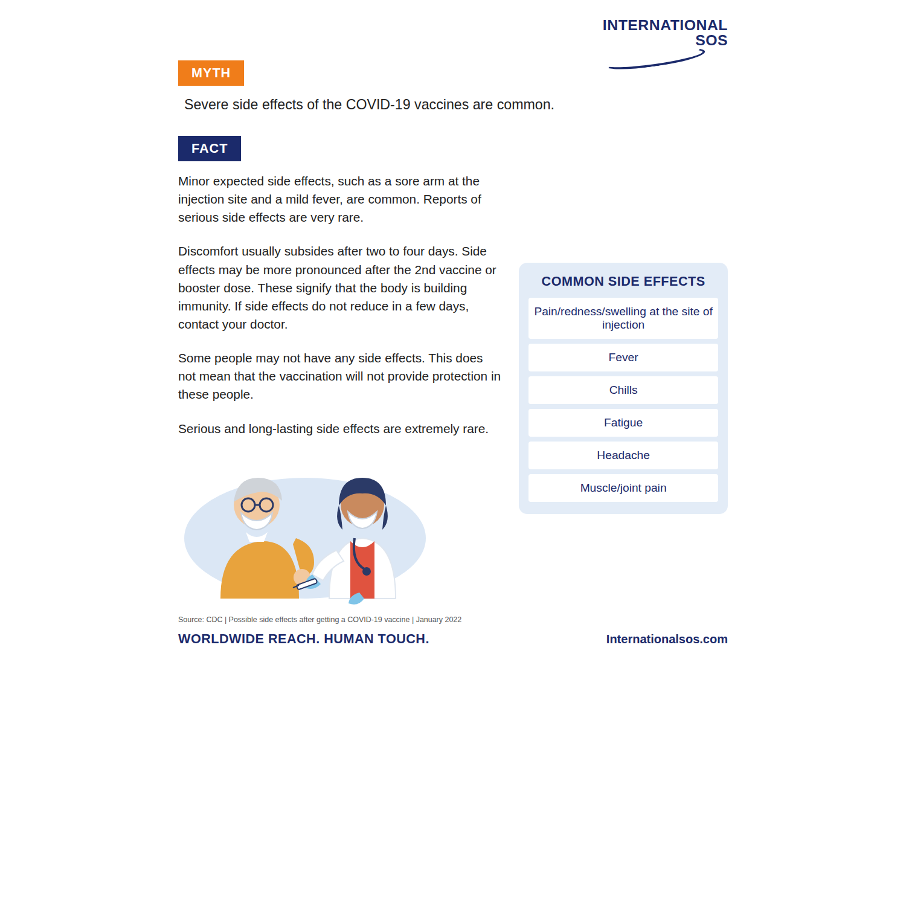INTERNATIONAL SOS
MYTH
Severe side effects of the COVID-19 vaccines are common.
FACT
Minor expected side effects, such as a sore arm at the injection site and a mild fever, are common. Reports of serious side effects are very rare.
Discomfort usually subsides after two to four days. Side effects may be more pronounced after the 2nd vaccine or booster dose. These signify that the body is building immunity. If side effects do not reduce in a few days, contact your doctor.
Some people may not have any side effects. This does not mean that the vaccination will not provide protection in these people.
Serious and long-lasting side effects are extremely rare.
Common side effects
Pain/redness/swelling at the site of injection
Fever
Chills
Fatigue
Headache
Muscle/joint pain
Source: CDC | Possible side effects after getting a COVID-19 vaccine | January 2022
WORLDWIDE REACH. HUMAN TOUCH.
Internationalsos.com